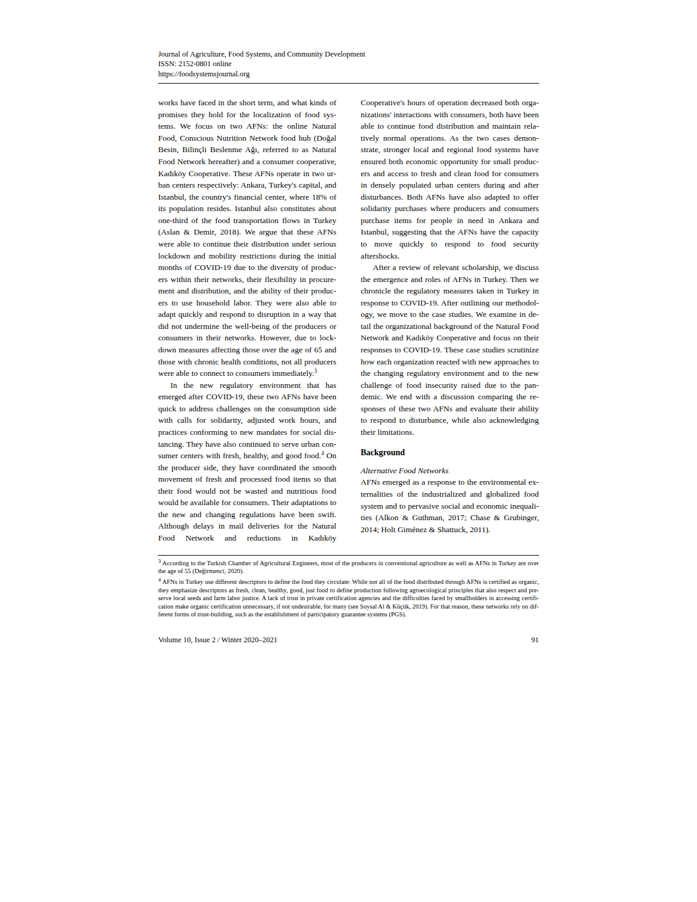Journal of Agriculture, Food Systems, and Community Development ISSN: 2152-0801 online https://foodsystemsjournal.org
works have faced in the short term, and what kinds of promises they hold for the localization of food systems. We focus on two AFNs: the online Natural Food, Conscious Nutrition Network food hub (Doğal Besin, Bilinçli Beslenme Ağı, referred to as Natural Food Network hereafter) and a consumer cooperative, Kadıköy Cooperative. These AFNs operate in two urban centers respectively: Ankara, Turkey's capital, and Istanbul, the country's financial center, where 18% of its population resides. Istanbul also constitutes about one-third of the food transportation flows in Turkey (Aslan & Demir, 2018). We argue that these AFNs were able to continue their distribution under serious lockdown and mobility restrictions during the initial months of COVID-19 due to the diversity of producers within their networks, their flexibility in procurement and distribution, and the ability of their producers to use household labor. They were also able to adapt quickly and respond to disruption in a way that did not undermine the well-being of the producers or consumers in their networks. However, due to lockdown measures affecting those over the age of 65 and those with chronic health conditions, not all producers were able to connect to consumers immediately.3
In the new regulatory environment that has emerged after COVID-19, these two AFNs have been quick to address challenges on the consumption side with calls for solidarity, adjusted work hours, and practices conforming to new mandates for social distancing. They have also continued to serve urban consumer centers with fresh, healthy, and good food.4 On the producer side, they have coordinated the smooth movement of fresh and processed food items so that their food would not be wasted and nutritious food would be available for consumers. Their adaptations to the new and changing regulations have been swift. Although delays in mail deliveries for the Natural Food Network and reductions in Kadıköy Cooperative's hours of operation decreased both organizations' interactions with consumers, both have been able to continue food distribution and maintain relatively normal operations. As the two cases demonstrate, stronger local and regional food systems have ensured both economic opportunity for small producers and access to fresh and clean food for consumers in densely populated urban centers during and after disturbances. Both AFNs have also adapted to offer solidarity purchases where producers and consumers purchase items for people in need in Ankara and Istanbul, suggesting that the AFNs have the capacity to move quickly to respond to food security aftershocks.
After a review of relevant scholarship, we discuss the emergence and roles of AFNs in Turkey. Then we chronicle the regulatory measures taken in Turkey in response to COVID-19. After outlining our methodology, we move to the case studies. We examine in detail the organizational background of the Natural Food Network and Kadıköy Cooperative and focus on their responses to COVID-19. These case studies scrutinize how each organization reacted with new approaches to the changing regulatory environment and to the new challenge of food insecurity raised due to the pandemic. We end with a discussion comparing the responses of these two AFNs and evaluate their ability to respond to disturbance, while also acknowledging their limitations.
Background
Alternative Food Networks
AFNs emerged as a response to the environmental externalities of the industrialized and globalized food system and to pervasive social and economic inequalities (Alkon & Guthman, 2017; Chase & Grubinger, 2014; Holt Giménez & Shattuck, 2011).
3 According to the Turkish Chamber of Agricultural Engineers, most of the producers in conventional agriculture as well as AFNs in Turkey are over the age of 55 (Değirmenci, 2020).
4 AFNs in Turkey use different descriptors to define the food they circulate: While not all of the food distributed through AFNs is certified as organic, they emphasize descriptors as fresh, clean, healthy, good, just food to define production following agroecological principles that also respect and preserve local seeds and farm labor justice. A lack of trust in private certification agencies and the difficulties faced by smallholders in accessing certification make organic certification unnecessary, if not undesirable, for many (see Soysal Al & Küçük, 2019). For that reason, these networks rely on different forms of trust-building, such as the establishment of participatory guarantee systems (PGS).
Volume 10, Issue 2 / Winter 2020–2021 91